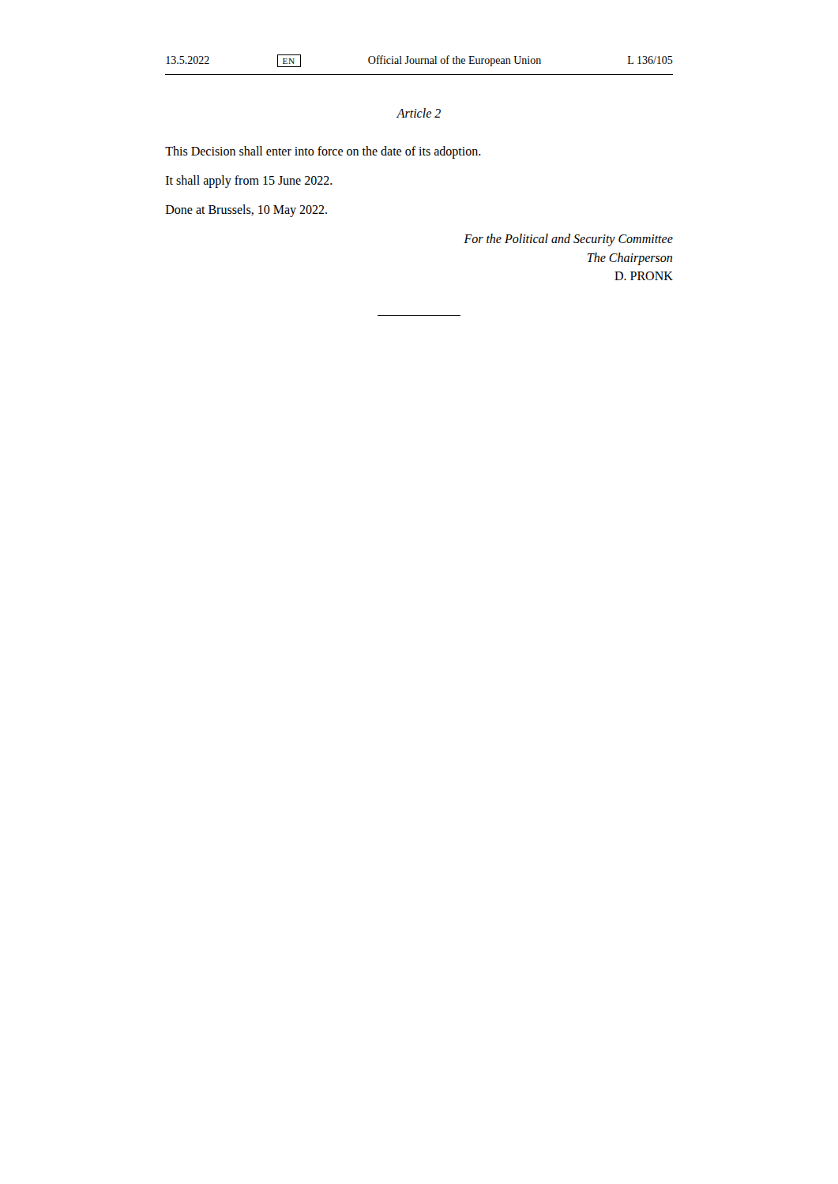13.5.2022
EN
Official Journal of the European Union
L 136/105
Article 2
This Decision shall enter into force on the date of its adoption.
It shall apply from 15 June 2022.
Done at Brussels, 10 May 2022.
For the Political and Security Committee
The Chairperson
D. PRONK